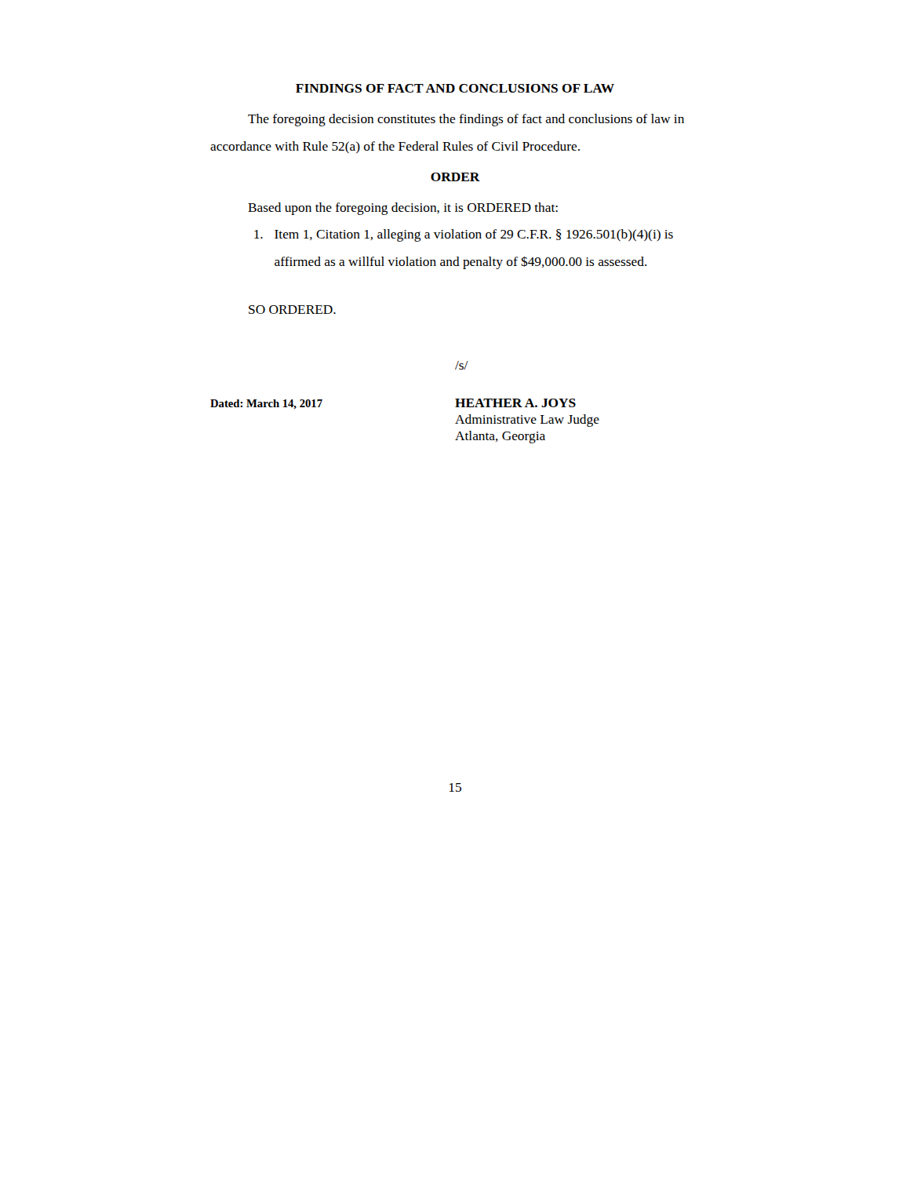Findings of Fact and Conclusions of Law
The foregoing decision constitutes the findings of fact and conclusions of law in accordance with Rule 52(a) of the Federal Rules of Civil Procedure.
Order
Based upon the foregoing decision, it is ORDERED that:
Item 1, Citation 1, alleging a violation of 29 C.F.R. § 1926.501(b)(4)(i) is affirmed as a willful violation and penalty of $49,000.00 is assessed.
SO ORDERED.
/s/
Dated: March 14, 2017
HEATHER A. JOYS
Administrative Law Judge
Atlanta, Georgia
15